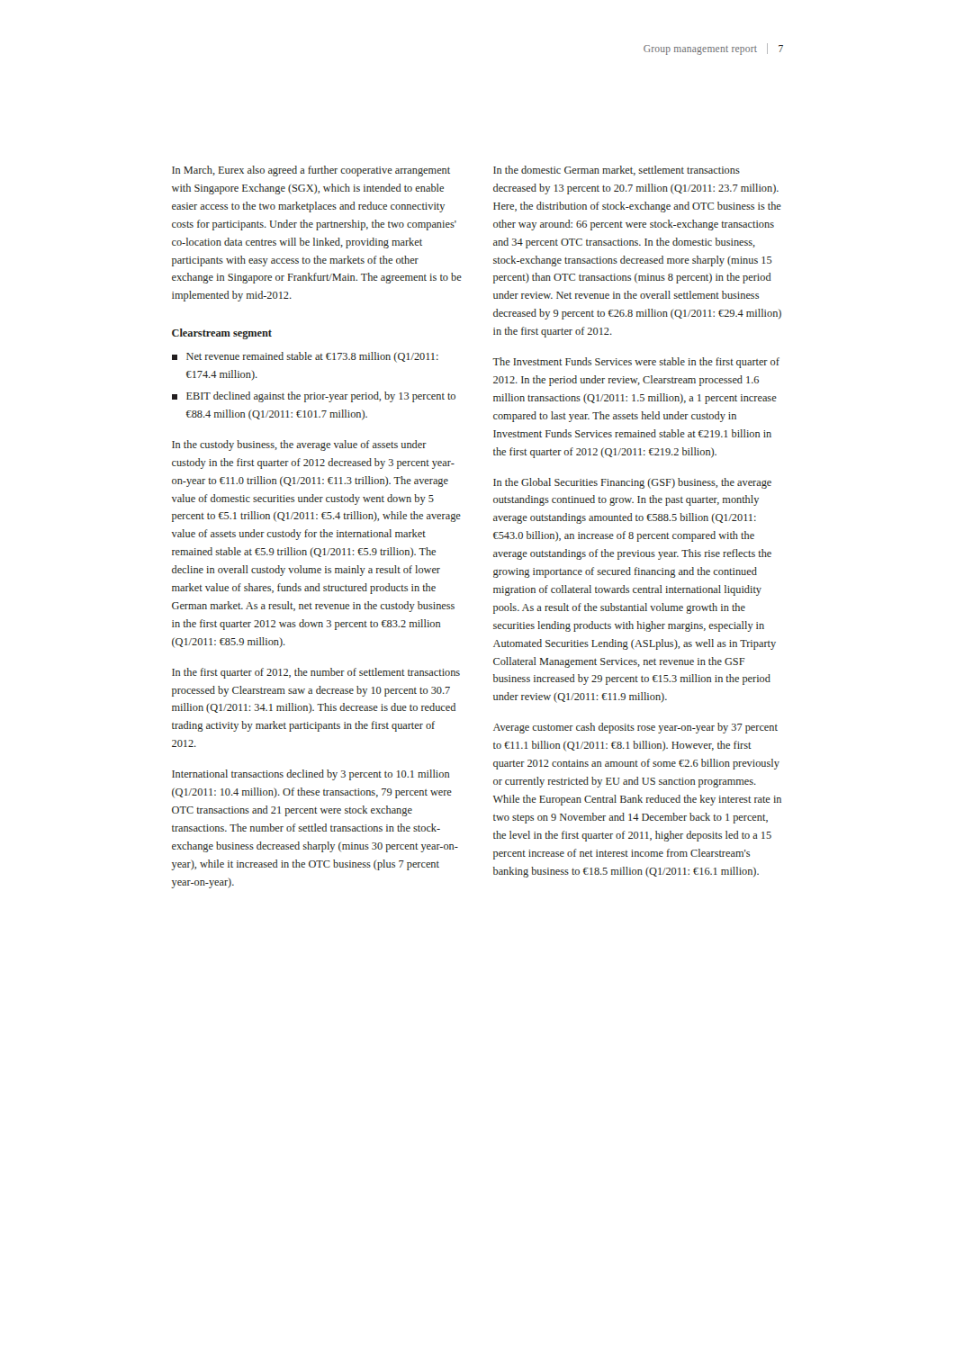Group management report 7
In March, Eurex also agreed a further cooperative arrangement with Singapore Exchange (SGX), which is intended to enable easier access to the two marketplaces and reduce connectivity costs for participants. Under the partnership, the two companies' co-location data centres will be linked, providing market participants with easy access to the markets of the other exchange in Singapore or Frankfurt/Main. The agreement is to be implemented by mid-2012.
Clearstream segment
Net revenue remained stable at €173.8 million (Q1/2011: €174.4 million).
EBIT declined against the prior-year period, by 13 percent to €88.4 million (Q1/2011: €101.7 million).
In the custody business, the average value of assets under custody in the first quarter of 2012 decreased by 3 percent year-on-year to €11.0 trillion (Q1/2011: €11.3 trillion). The average value of domestic securities under custody went down by 5 percent to €5.1 trillion (Q1/2011: €5.4 trillion), while the average value of assets under custody for the international market remained stable at €5.9 trillion (Q1/2011: €5.9 trillion). The decline in overall custody volume is mainly a result of lower market value of shares, funds and structured products in the German market. As a result, net revenue in the custody business in the first quarter 2012 was down 3 percent to €83.2 million (Q1/2011: €85.9 million).
In the first quarter of 2012, the number of settlement transactions processed by Clearstream saw a decrease by 10 percent to 30.7 million (Q1/2011: 34.1 million). This decrease is due to reduced trading activity by market participants in the first quarter of 2012.
International transactions declined by 3 percent to 10.1 million (Q1/2011: 10.4 million). Of these transactions, 79 percent were OTC transactions and 21 percent were stock exchange transactions. The number of settled transactions in the stock-exchange business decreased sharply (minus 30 percent year-on-year), while it increased in the OTC business (plus 7 percent year-on-year).
In the domestic German market, settlement transactions decreased by 13 percent to 20.7 million (Q1/2011: 23.7 million). Here, the distribution of stock-exchange and OTC business is the other way around: 66 percent were stock-exchange transactions and 34 percent OTC transactions. In the domestic business, stock-exchange transactions decreased more sharply (minus 15 percent) than OTC transactions (minus 8 percent) in the period under review. Net revenue in the overall settlement business decreased by 9 percent to €26.8 million (Q1/2011: €29.4 million) in the first quarter of 2012.
The Investment Funds Services were stable in the first quarter of 2012. In the period under review, Clearstream processed 1.6 million transactions (Q1/2011: 1.5 million), a 1 percent increase compared to last year. The assets held under custody in Investment Funds Services remained stable at €219.1 billion in the first quarter of 2012 (Q1/2011: €219.2 billion).
In the Global Securities Financing (GSF) business, the average outstandings continued to grow. In the past quarter, monthly average outstandings amounted to €588.5 billion (Q1/2011: €543.0 billion), an increase of 8 percent compared with the average outstandings of the previous year. This rise reflects the growing importance of secured financing and the continued migration of collateral towards central international liquidity pools. As a result of the substantial volume growth in the securities lending products with higher margins, especially in Automated Securities Lending (ASLplus), as well as in Triparty Collateral Management Services, net revenue in the GSF business increased by 29 percent to €15.3 million in the period under review (Q1/2011: €11.9 million).
Average customer cash deposits rose year-on-year by 37 percent to €11.1 billion (Q1/2011: €8.1 billion). However, the first quarter 2012 contains an amount of some €2.6 billion previously or currently restricted by EU and US sanction programmes. While the European Central Bank reduced the key interest rate in two steps on 9 November and 14 December back to 1 percent, the level in the first quarter of 2011, higher deposits led to a 15 percent increase of net interest income from Clearstream's banking business to €18.5 million (Q1/2011: €16.1 million).